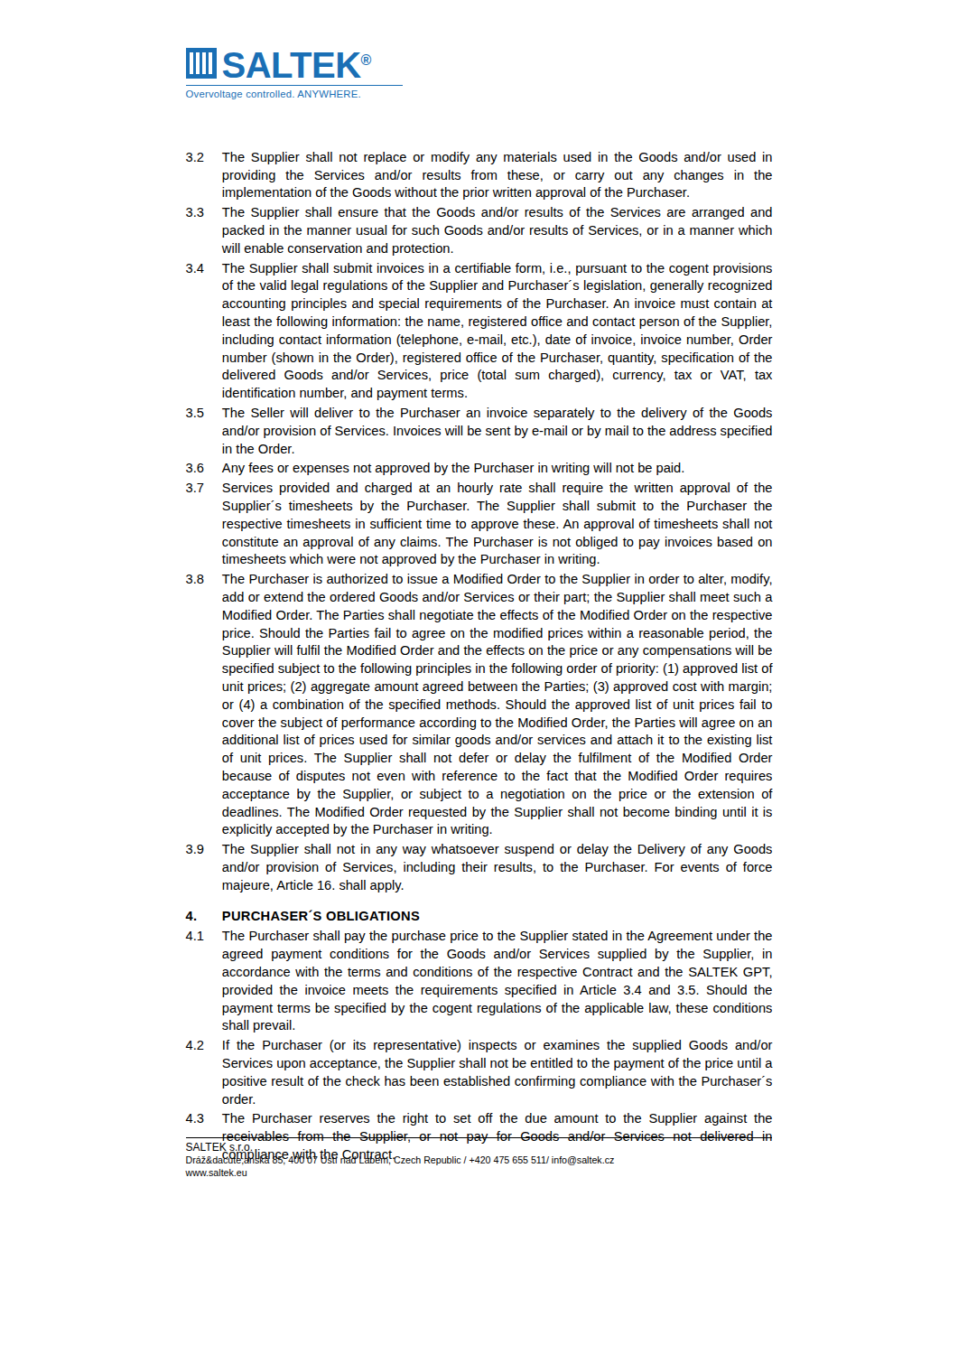SALTEK®
Overvoltage controlled. ANYWHERE.
3.2 The Supplier shall not replace or modify any materials used in the Goods and/or used in providing the Services and/or results from these, or carry out any changes in the implementation of the Goods without the prior written approval of the Purchaser.
3.3 The Supplier shall ensure that the Goods and/or results of the Services are arranged and packed in the manner usual for such Goods and/or results of Services, or in a manner which will enable conservation and protection.
3.4 The Supplier shall submit invoices in a certifiable form, i.e., pursuant to the cogent provisions of the valid legal regulations of the Supplier and Purchaser´s legislation, generally recognized accounting principles and special requirements of the Purchaser. An invoice must contain at least the following information: the name, registered office and contact person of the Supplier, including contact information (telephone, e-mail, etc.), date of invoice, invoice number, Order number (shown in the Order), registered office of the Purchaser, quantity, specification of the delivered Goods and/or Services, price (total sum charged), currency, tax or VAT, tax identification number, and payment terms.
3.5 The Seller will deliver to the Purchaser an invoice separately to the delivery of the Goods and/or provision of Services. Invoices will be sent by e-mail or by mail to the address specified in the Order.
3.6 Any fees or expenses not approved by the Purchaser in writing will not be paid.
3.7 Services provided and charged at an hourly rate shall require the written approval of the Supplier´s timesheets by the Purchaser. The Supplier shall submit to the Purchaser the respective timesheets in sufficient time to approve these. An approval of timesheets shall not constitute an approval of any claims. The Purchaser is not obliged to pay invoices based on timesheets which were not approved by the Purchaser in writing.
3.8 The Purchaser is authorized to issue a Modified Order to the Supplier in order to alter, modify, add or extend the ordered Goods and/or Services or their part; the Supplier shall meet such a Modified Order. The Parties shall negotiate the effects of the Modified Order on the respective price. Should the Parties fail to agree on the modified prices within a reasonable period, the Supplier will fulfil the Modified Order and the effects on the price or any compensations will be specified subject to the following principles in the following order of priority: (1) approved list of unit prices; (2) aggregate amount agreed between the Parties; (3) approved cost with margin; or (4) a combination of the specified methods. Should the approved list of unit prices fail to cover the subject of performance according to the Modified Order, the Parties will agree on an additional list of prices used for similar goods and/or services and attach it to the existing list of unit prices. The Supplier shall not defer or delay the fulfilment of the Modified Order because of disputes not even with reference to the fact that the Modified Order requires acceptance by the Supplier, or subject to a negotiation on the price or the extension of deadlines. The Modified Order requested by the Supplier shall not become binding until it is explicitly accepted by the Purchaser in writing.
3.9 The Supplier shall not in any way whatsoever suspend or delay the Delivery of any Goods and/or provision of Services, including their results, to the Purchaser. For events of force majeure, Article 16. shall apply.
4. PURCHASER´S OBLIGATIONS
4.1 The Purchaser shall pay the purchase price to the Supplier stated in the Agreement under the agreed payment conditions for the Goods and/or Services supplied by the Supplier, in accordance with the terms and conditions of the respective Contract and the SALTEK GPT, provided the invoice meets the requirements specified in Article 3.4 and 3.5. Should the payment terms be specified by the cogent regulations of the applicable law, these conditions shall prevail.
4.2 If the Purchaser (or its representative) inspects or examines the supplied Goods and/or Services upon acceptance, the Supplier shall not be entitled to the payment of the price until a positive result of the check has been established confirming compliance with the Purchaser´s order.
4.3 The Purchaser reserves the right to set off the due amount to the Supplier against the receivables from the Supplier, or not pay for Goods and/or Services not delivered in compliance with the Contract.
SALTEK s.r.o.
Dráž&dacute;anská 85, 400 07 Ústí nad Labem, Czech Republic / +420 475 655 511/ info@saltek.cz
www.saltek.eu